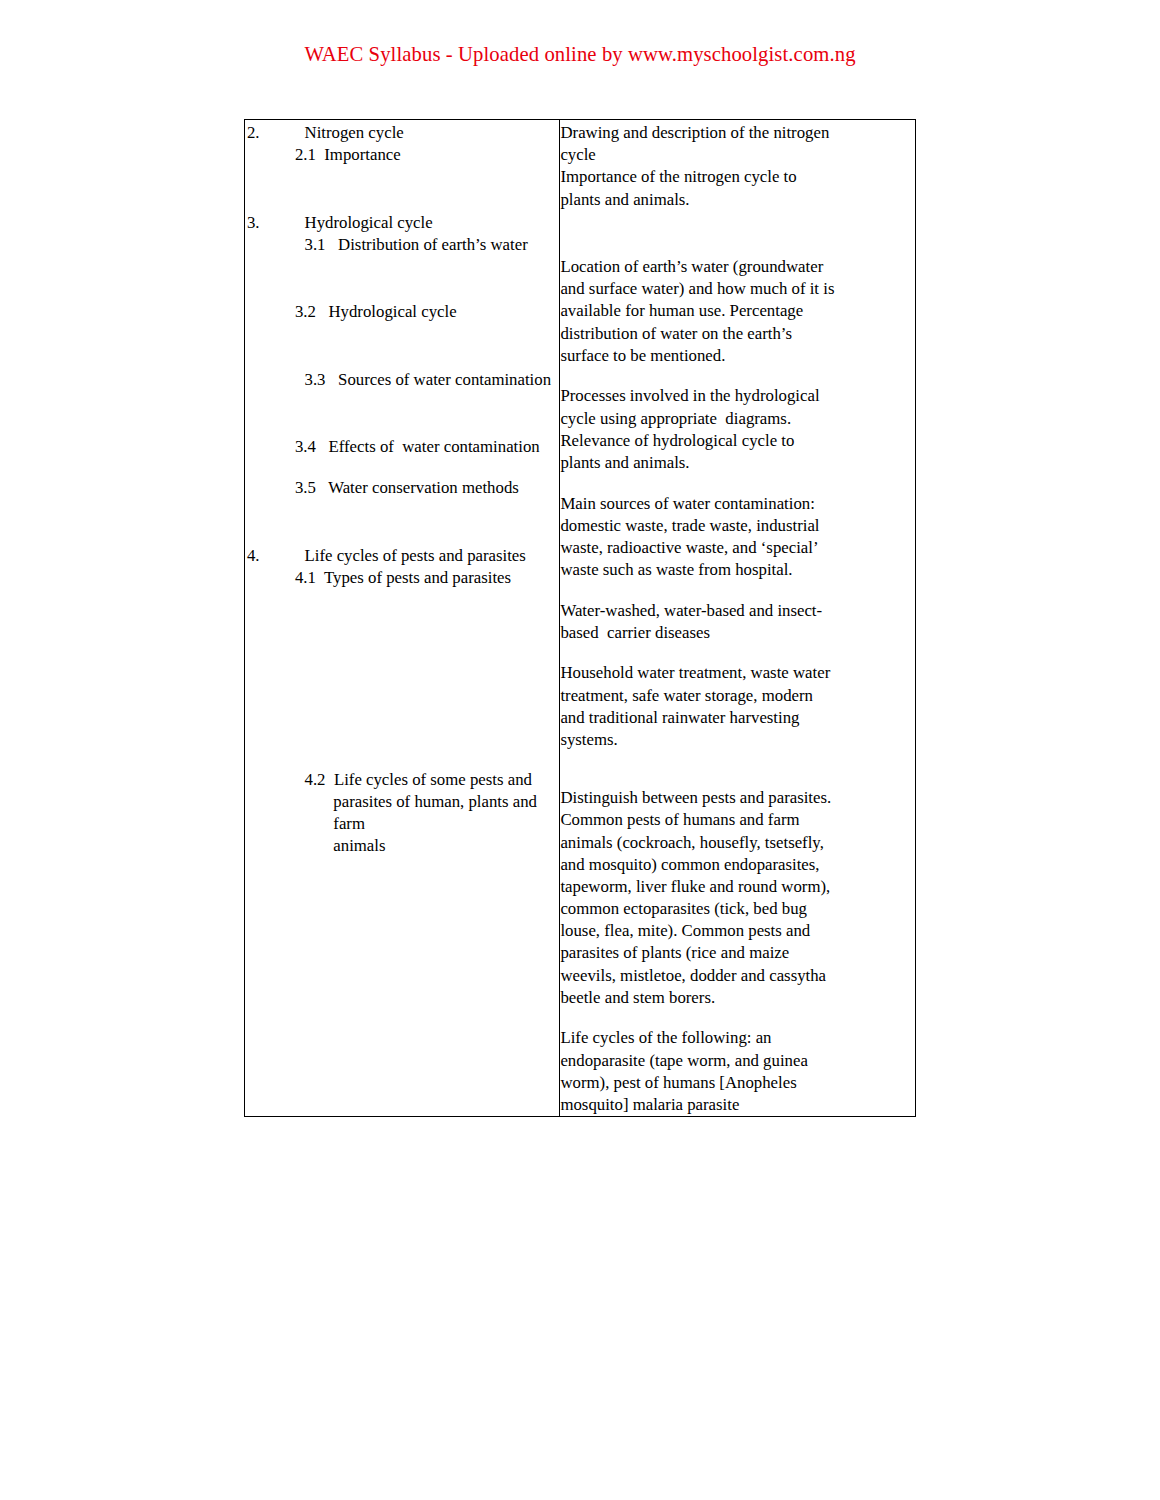WAEC Syllabus - Uploaded online by www.myschoolgist.com.ng
| 2. Nitrogen cycle 2.1 Importance 3. Hydrological cycle 3.1 Distribution of earth’s water 3.2 Hydrological cycle 3.3 Sources of water contamination 3.4 Effects of water contamination 3.5 Water conservation methods 4. Life cycles of pests and parasites 4.1 Types of pests and parasites 4.2 Life cycles of some pests and parasites of human, plants and farm animals | Drawing and description of the nitrogen cycle Importance of the nitrogen cycle to plants and animals. Location of earth’s water (groundwater and surface water) and how much of it is available for human use. Percentage distribution of water on the earth’s surface to be mentioned. Processes involved in the hydrological cycle using appropriate diagrams. Relevance of hydrological cycle to plants and animals. Main sources of water contamination: domestic waste, trade waste, industrial waste, radioactive waste, and ‘special’ waste such as waste from hospital. Water-washed, water-based and insect- based carrier diseases Household water treatment, waste water treatment, safe water storage, modern and traditional rainwater harvesting systems. Distinguish between pests and parasites. Common pests of humans and farm animals (cockroach, housefly, tsetsefly, and mosquito) common endoparasites, tapeworm, liver fluke and round worm), common ectoparasites (tick, bed bug louse, flea, mite). Common pests and parasites of plants (rice and maize weevils, mistletoe, dodder and cassytha beetle and stem borers. Life cycles of the following: an endoparasite (tape worm, and guinea worm), pest of humans [Anopheles mosquito] malaria parasite |